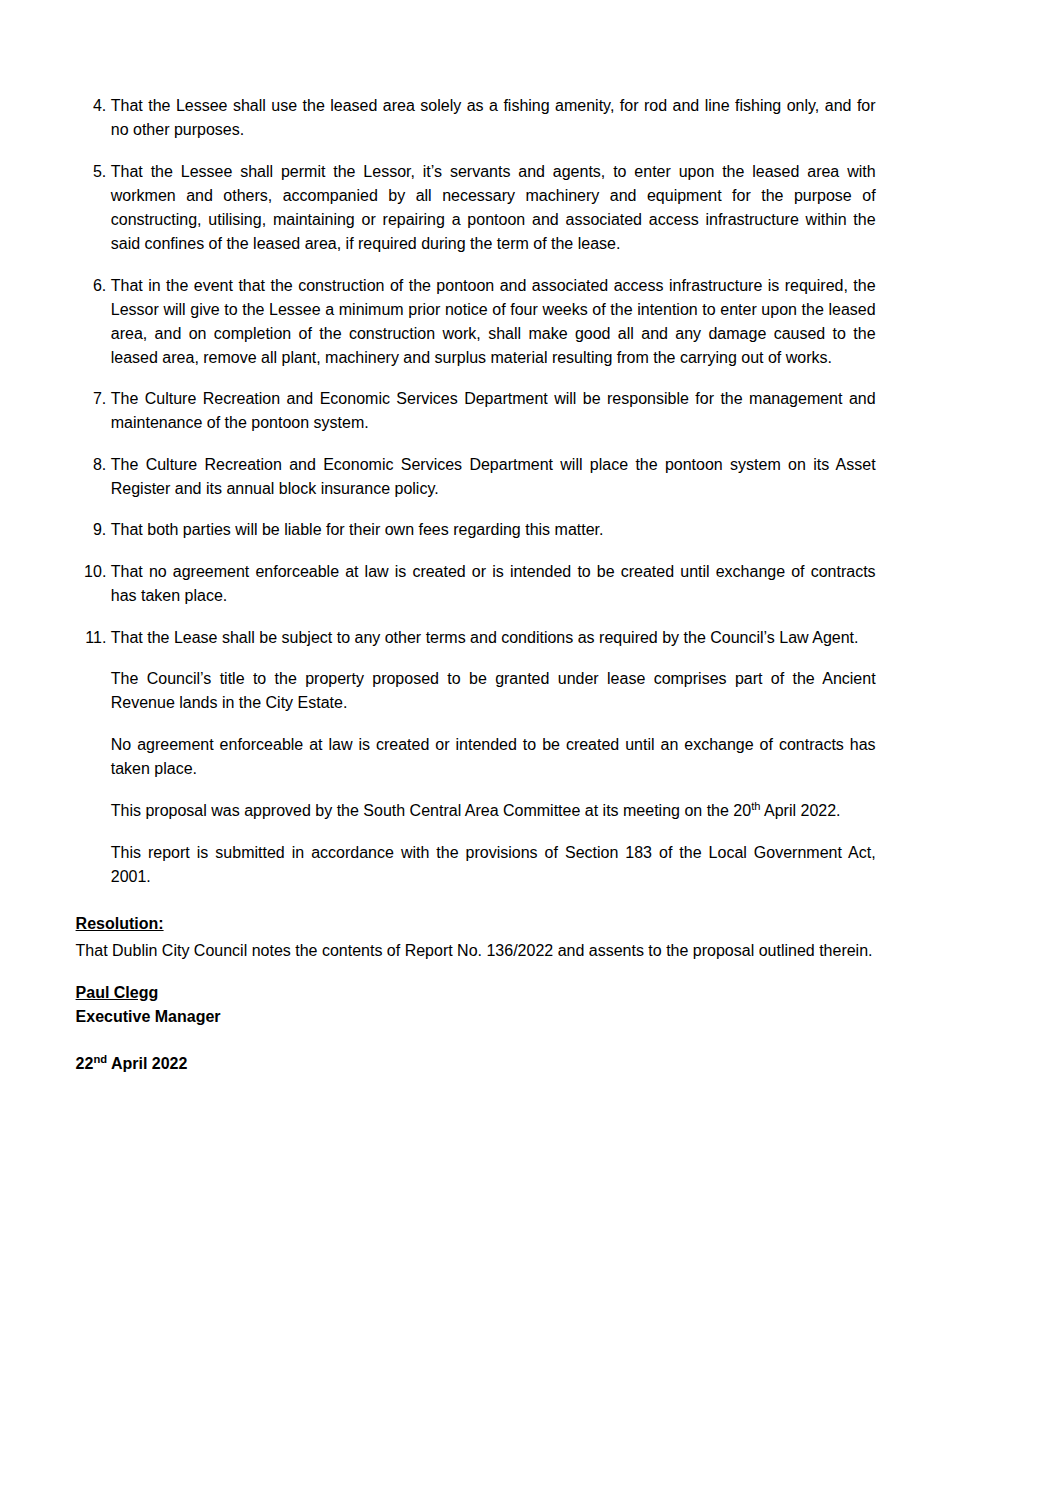That the Lessee shall use the leased area solely as a fishing amenity, for rod and line fishing only, and for no other purposes.
That the Lessee shall permit the Lessor, it’s servants and agents, to enter upon the leased area with workmen and others, accompanied by all necessary machinery and equipment for the purpose of constructing, utilising, maintaining or repairing a pontoon and associated access infrastructure within the said confines of the leased area, if required during the term of the lease.
That in the event that the construction of the pontoon and associated access infrastructure is required, the Lessor will give to the Lessee a minimum prior notice of four weeks of the intention to enter upon the leased area, and on completion of the construction work, shall make good all and any damage caused to the leased area, remove all plant, machinery and surplus material resulting from the carrying out of works.
The Culture Recreation and Economic Services Department will be responsible for the management and maintenance of the pontoon system.
The Culture Recreation and Economic Services Department will place the pontoon system on its Asset Register and its annual block insurance policy.
That both parties will be liable for their own fees regarding this matter.
That no agreement enforceable at law is created or is intended to be created until exchange of contracts has taken place.
That the Lease shall be subject to any other terms and conditions as required by the Council’s Law Agent.
The Council’s title to the property proposed to be granted under lease comprises part of the Ancient Revenue lands in the City Estate.
No agreement enforceable at law is created or intended to be created until an exchange of contracts has taken place.
This proposal was approved by the South Central Area Committee at its meeting on the 20th April 2022.
This report is submitted in accordance with the provisions of Section 183 of the Local Government Act, 2001.
Resolution:
That Dublin City Council notes the contents of Report No. 136/2022 and assents to the proposal outlined therein.
Paul Clegg
Executive Manager
22nd April 2022